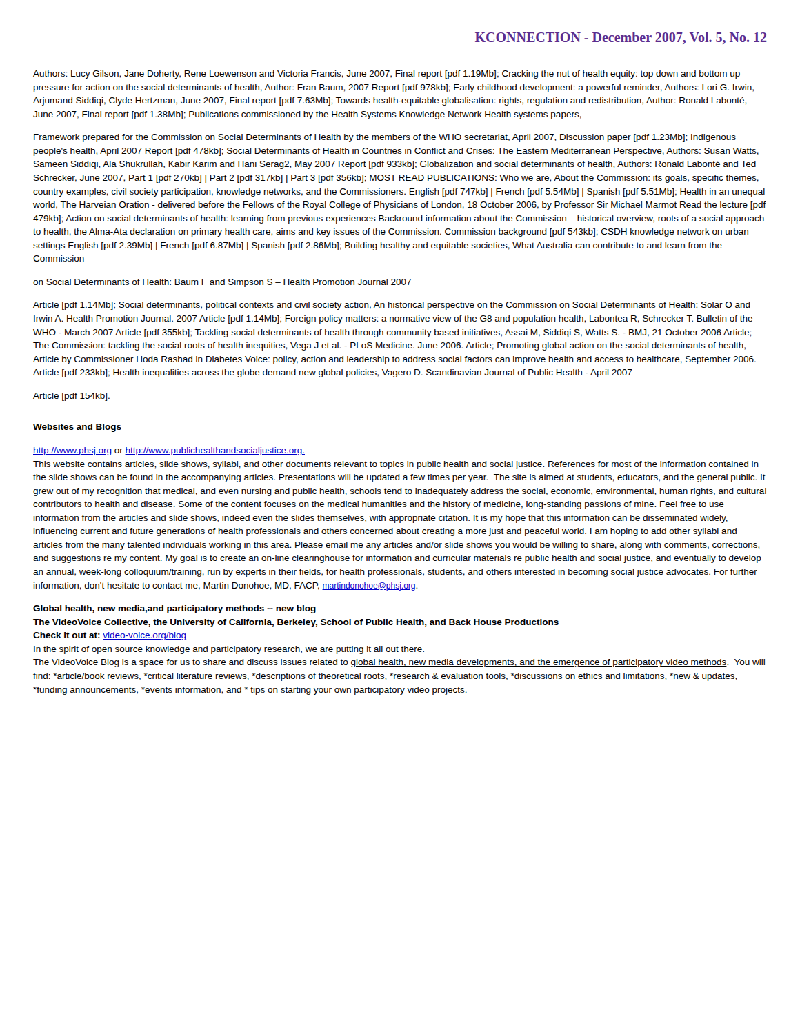KCONNECTION - December 2007, Vol. 5, No. 12
Authors: Lucy Gilson, Jane Doherty, Rene Loewenson and Victoria Francis, June 2007, Final report [pdf 1.19Mb]; Cracking the nut of health equity: top down and bottom up pressure for action on the social determinants of health, Author: Fran Baum, 2007 Report [pdf 978kb]; Early childhood development: a powerful reminder, Authors: Lori G. Irwin, Arjumand Siddiqi, Clyde Hertzman, June 2007, Final report [pdf 7.63Mb]; Towards health-equitable globalisation: rights, regulation and redistribution, Author: Ronald Labonté, June 2007, Final report [pdf 1.38Mb]; Publications commissioned by the Health Systems Knowledge Network Health systems papers,
Framework prepared for the Commission on Social Determinants of Health by the members of the WHO secretariat, April 2007, Discussion paper [pdf 1.23Mb]; Indigenous people's health, April 2007 Report [pdf 478kb]; Social Determinants of Health in Countries in Conflict and Crises: The Eastern Mediterranean Perspective, Authors: Susan Watts, Sameen Siddiqi, Ala Shukrullah, Kabir Karim and Hani Serag2, May 2007 Report [pdf 933kb]; Globalization and social determinants of health, Authors: Ronald Labonté and Ted Schrecker, June 2007, Part 1 [pdf 270kb] | Part 2 [pdf 317kb] | Part 3 [pdf 356kb]; MOST READ PUBLICATIONS: Who we are, About the Commission: its goals, specific themes, country examples, civil society participation, knowledge networks, and the Commissioners. English [pdf 747kb] | French [pdf 5.54Mb] | Spanish [pdf 5.51Mb]; Health in an unequal world, The Harveian Oration - delivered before the Fellows of the Royal College of Physicians of London, 18 October 2006, by Professor Sir Michael Marmot Read the lecture [pdf 479kb]; Action on social determinants of health: learning from previous experiences Backround information about the Commission – historical overview, roots of a social approach to health, the Alma-Ata declaration on primary health care, aims and key issues of the Commission. Commission background [pdf 543kb]; CSDH knowledge network on urban settings English [pdf 2.39Mb] | French [pdf 6.87Mb] | Spanish [pdf 2.86Mb]; Building healthy and equitable societies, What Australia can contribute to and learn from the Commission
on Social Determinants of Health: Baum F and Simpson S – Health Promotion Journal 2007
Article [pdf 1.14Mb]; Social determinants, political contexts and civil society action, An historical perspective on the Commission on Social Determinants of Health: Solar O and Irwin A. Health Promotion Journal. 2007 Article [pdf 1.14Mb]; Foreign policy matters: a normative view of the G8 and population health, Labontea R, Schrecker T. Bulletin of the WHO - March 2007 Article [pdf 355kb]; Tackling social determinants of health through community based initiatives, Assai M, Siddiqi S, Watts S. - BMJ, 21 October 2006 Article; The Commission: tackling the social roots of health inequities, Vega J et al. - PLoS Medicine. June 2006. Article; Promoting global action on the social determinants of health, Article by Commissioner Hoda Rashad in Diabetes Voice: policy, action and leadership to address social factors can improve health and access to healthcare, September 2006. Article [pdf 233kb]; Health inequalities across the globe demand new global policies, Vagero D. Scandinavian Journal of Public Health - April 2007
Article [pdf 154kb].
Websites and Blogs
http://www.phsj.org or http://www.publichealthandsocialjustice.org.
This website contains articles, slide shows, syllabi, and other documents relevant to topics in public health and social justice. References for most of the information contained in the slide shows can be found in the accompanying articles. Presentations will be updated a few times per year. The site is aimed at students, educators, and the general public. It grew out of my recognition that medical, and even nursing and public health, schools tend to inadequately address the social, economic, environmental, human rights, and cultural contributors to health and disease. Some of the content focuses on the medical humanities and the history of medicine, long-standing passions of mine. Feel free to use information from the articles and slide shows, indeed even the slides themselves, with appropriate citation. It is my hope that this information can be disseminated widely, influencing current and future generations of health professionals and others concerned about creating a more just and peaceful world. I am hoping to add other syllabi and articles from the many talented individuals working in this area. Please email me any articles and/or slide shows you would be willing to share, along with comments, corrections, and suggestions re my content. My goal is to create an on-line clearinghouse for information and curricular materials re public health and social justice, and eventually to develop an annual, week-long colloquium/training, run by experts in their fields, for health professionals, students, and others interested in becoming social justice advocates. For further information, don't hesitate to contact me, Martin Donohoe, MD, FACP, martindonohoe@phsj.org.
Global health, new media,and participatory methods -- new blog
The VideoVoice Collective, the University of California, Berkeley, School of Public Health, and Back House Productions
Check it out at: video-voice.org/blog
In the spirit of open source knowledge and participatory research, we are putting it all out there.
The VideoVoice Blog is a space for us to share and discuss issues related to global health, new media developments, and the emergence of participatory video methods. You will find: *article/book reviews, *critical literature reviews, *descriptions of theoretical roots, *research & evaluation tools, *discussions on ethics and limitations, *new & updates, *funding announcements, *events information, and * tips on starting your own participatory video projects.